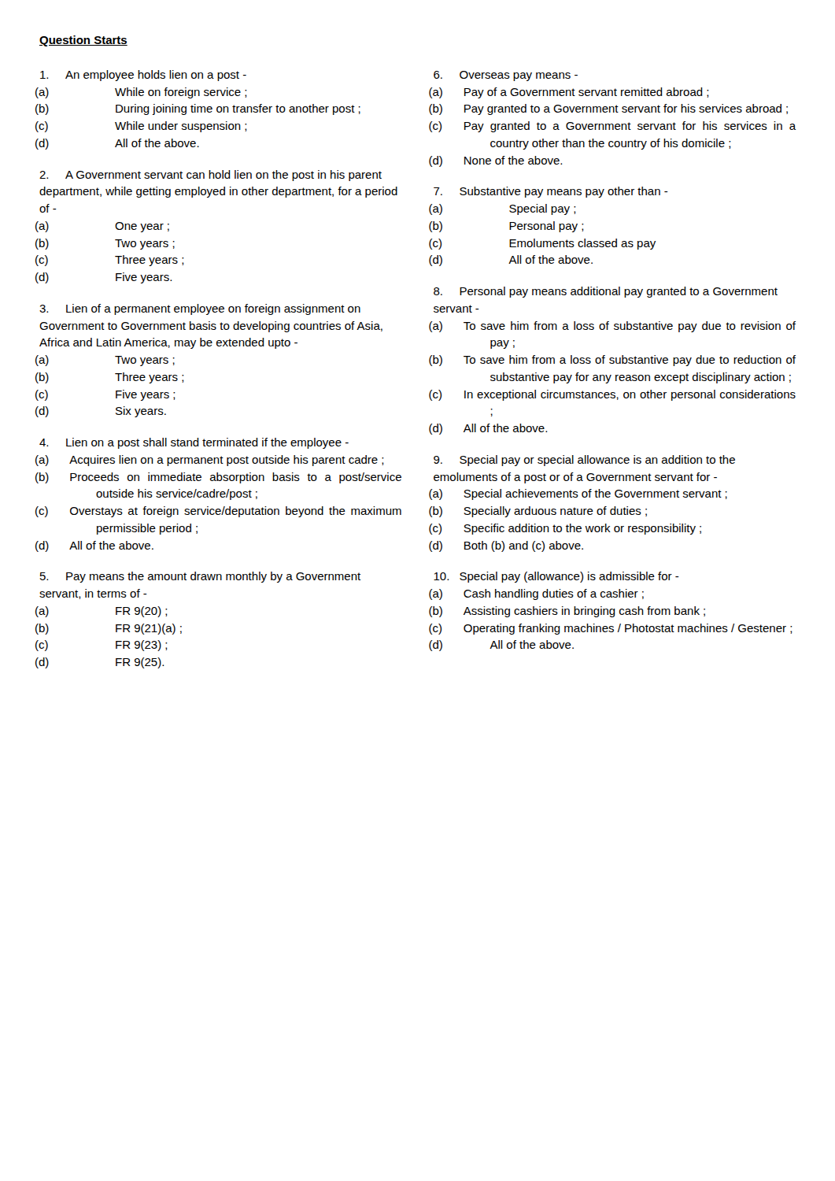Question Starts
1. An employee holds lien on a post -
(a) While on foreign service ;
(b) During joining time on transfer to another post ;
(c) While under suspension ;
(d) All of the above.
2. A Government servant can hold lien on the post in his parent department, while getting employed in other department, for a period of -
(a) One year ;
(b) Two years ;
(c) Three years ;
(d) Five years.
3. Lien of a permanent employee on foreign assignment on Government to Government basis to developing countries of Asia, Africa and Latin America, may be extended upto -
(a) Two years ;
(b) Three years ;
(c) Five years ;
(d) Six years.
4. Lien on a post shall stand terminated if the employee -
(a) Acquires lien on a permanent post outside his parent cadre ;
(b) Proceeds on immediate absorption basis to a post/service outside his service/cadre/post ;
(c) Overstays at foreign service/deputation beyond the maximum permissible period ;
(d) All of the above.
5. Pay means the amount drawn monthly by a Government servant, in terms of -
(a) FR 9(20) ;
(b) FR 9(21)(a) ;
(c) FR 9(23) ;
(d) FR 9(25).
6. Overseas pay means -
(a) Pay of a Government servant remitted abroad ;
(b) Pay granted to a Government servant for his services abroad ;
(c) Pay granted to a Government servant for his services in a country other than the country of his domicile ;
(d) None of the above.
7. Substantive pay means pay other than -
(a) Special pay ;
(b) Personal pay ;
(c) Emoluments classed as pay
(d) All of the above.
8. Personal pay means additional pay granted to a Government servant -
(a) To save him from a loss of substantive pay due to revision of pay ;
(b) To save him from a loss of substantive pay due to reduction of substantive pay for any reason except disciplinary action ;
(c) In exceptional circumstances, on other personal considerations ;
(d) All of the above.
9. Special pay or special allowance is an addition to the emoluments of a post or of a Government servant for -
(a) Special achievements of the Government servant ;
(b) Specially arduous nature of duties ;
(c) Specific addition to the work or responsibility ;
(d) Both (b) and (c) above.
10. Special pay (allowance) is admissible for -
(a) Cash handling duties of a cashier ;
(b) Assisting cashiers in bringing cash from bank ;
(c) Operating franking machines / Photostat machines / Gestener ;
(d) All of the above.